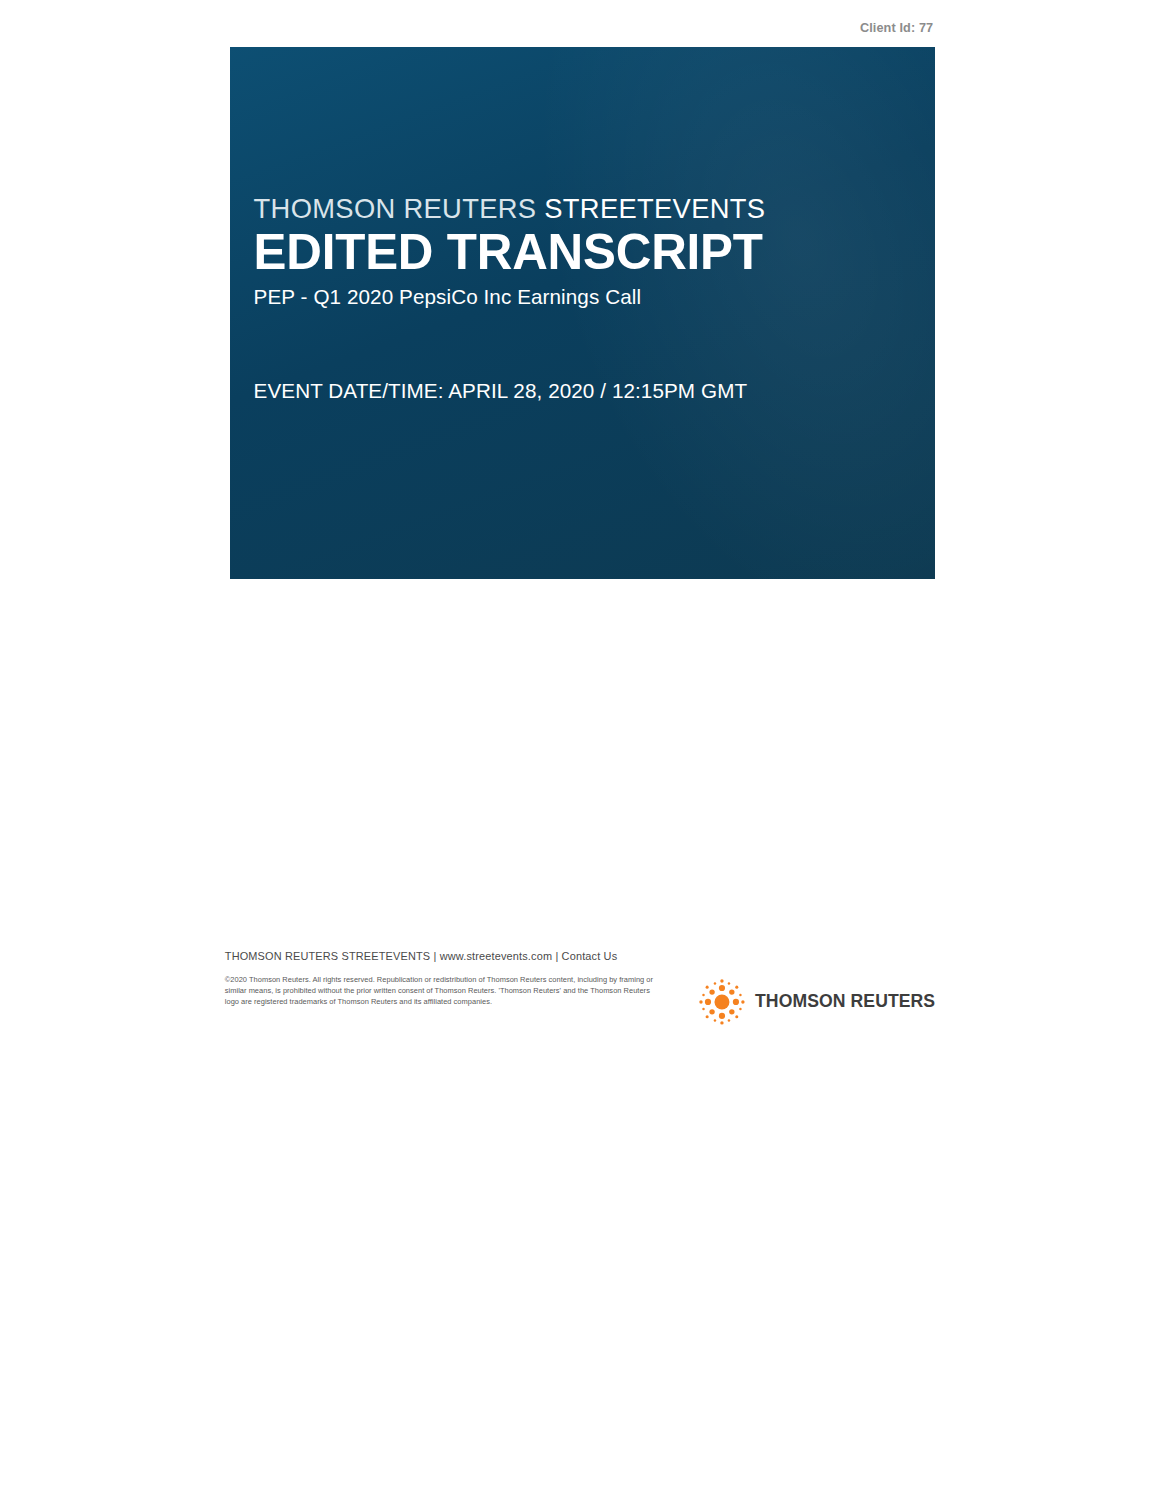Client Id: 77
THOMSON REUTERS STREETEVENTS
EDITED TRANSCRIPT
PEP - Q1 2020 PepsiCo Inc Earnings Call
EVENT DATE/TIME: APRIL 28, 2020 / 12:15PM GMT
THOMSON REUTERS STREETEVENTS | www.streetevents.com | Contact Us
©2020 Thomson Reuters. All rights reserved. Republication or redistribution of Thomson Reuters content, including by framing or similar means, is prohibited without the prior written consent of Thomson Reuters. 'Thomson Reuters' and the Thomson Reuters logo are registered trademarks of Thomson Reuters and its affiliated companies.
THOMSON REUTERS